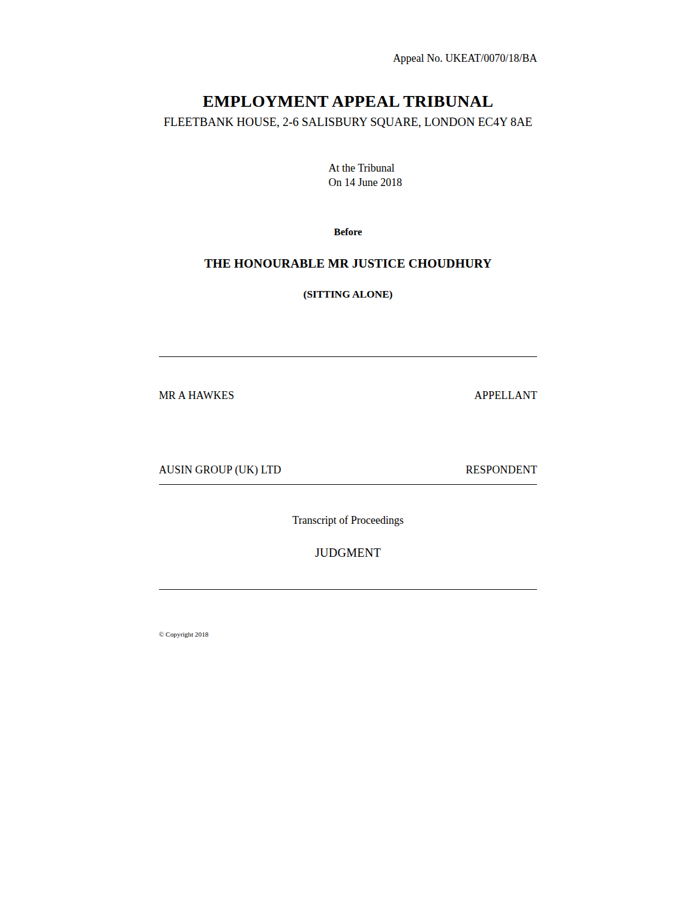Appeal No. UKEAT/0070/18/BA
EMPLOYMENT APPEAL TRIBUNAL
FLEETBANK HOUSE, 2-6 SALISBURY SQUARE, LONDON EC4Y 8AE
At the Tribunal
On 14 June 2018
Before
THE HONOURABLE MR JUSTICE CHOUDHURY
(SITTING ALONE)
MR A HAWKES APPELLANT
AUSIN GROUP (UK) LTD RESPONDENT
Transcript of Proceedings
JUDGMENT
© Copyright 2018